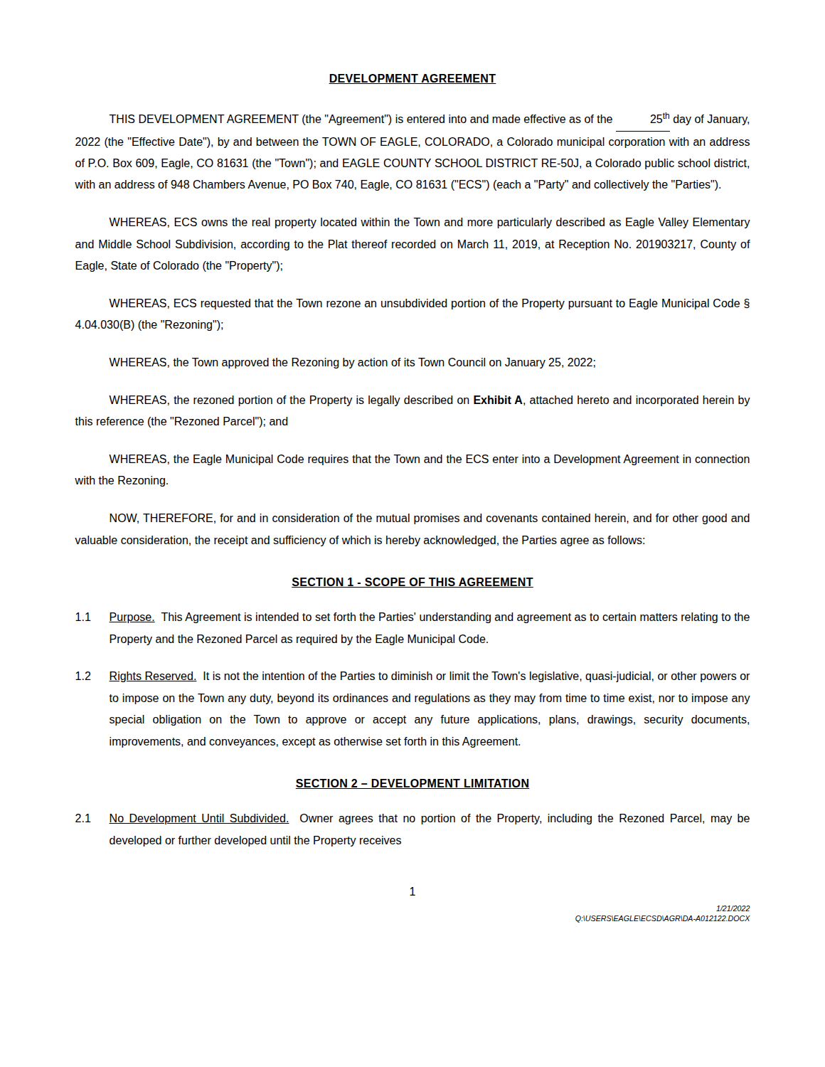DEVELOPMENT AGREEMENT
THIS DEVELOPMENT AGREEMENT (the "Agreement") is entered into and made effective as of the 25th day of January, 2022 (the "Effective Date"), by and between the TOWN OF EAGLE, COLORADO, a Colorado municipal corporation with an address of P.O. Box 609, Eagle, CO 81631 (the "Town"); and EAGLE COUNTY SCHOOL DISTRICT RE-50J, a Colorado public school district, with an address of 948 Chambers Avenue, PO Box 740, Eagle, CO 81631 ("ECS") (each a "Party" and collectively the "Parties").
WHEREAS, ECS owns the real property located within the Town and more particularly described as Eagle Valley Elementary and Middle School Subdivision, according to the Plat thereof recorded on March 11, 2019, at Reception No. 201903217, County of Eagle, State of Colorado (the "Property");
WHEREAS, ECS requested that the Town rezone an unsubdivided portion of the Property pursuant to Eagle Municipal Code § 4.04.030(B) (the "Rezoning");
WHEREAS, the Town approved the Rezoning by action of its Town Council on January 25, 2022;
WHEREAS, the rezoned portion of the Property is legally described on Exhibit A, attached hereto and incorporated herein by this reference (the "Rezoned Parcel"); and
WHEREAS, the Eagle Municipal Code requires that the Town and the ECS enter into a Development Agreement in connection with the Rezoning.
NOW, THEREFORE, for and in consideration of the mutual promises and covenants contained herein, and for other good and valuable consideration, the receipt and sufficiency of which is hereby acknowledged, the Parties agree as follows:
SECTION 1 - SCOPE OF THIS AGREEMENT
1.1 Purpose. This Agreement is intended to set forth the Parties' understanding and agreement as to certain matters relating to the Property and the Rezoned Parcel as required by the Eagle Municipal Code.
1.2 Rights Reserved. It is not the intention of the Parties to diminish or limit the Town's legislative, quasi-judicial, or other powers or to impose on the Town any duty, beyond its ordinances and regulations as they may from time to time exist, nor to impose any special obligation on the Town to approve or accept any future applications, plans, drawings, security documents, improvements, and conveyances, except as otherwise set forth in this Agreement.
SECTION 2 – DEVELOPMENT LIMITATION
2.1 No Development Until Subdivided. Owner agrees that no portion of the Property, including the Rezoned Parcel, may be developed or further developed until the Property receives
1
1/21/2022
Q:\USERS\EAGLE\ECSD\AGR\DA-A012122.DOCX